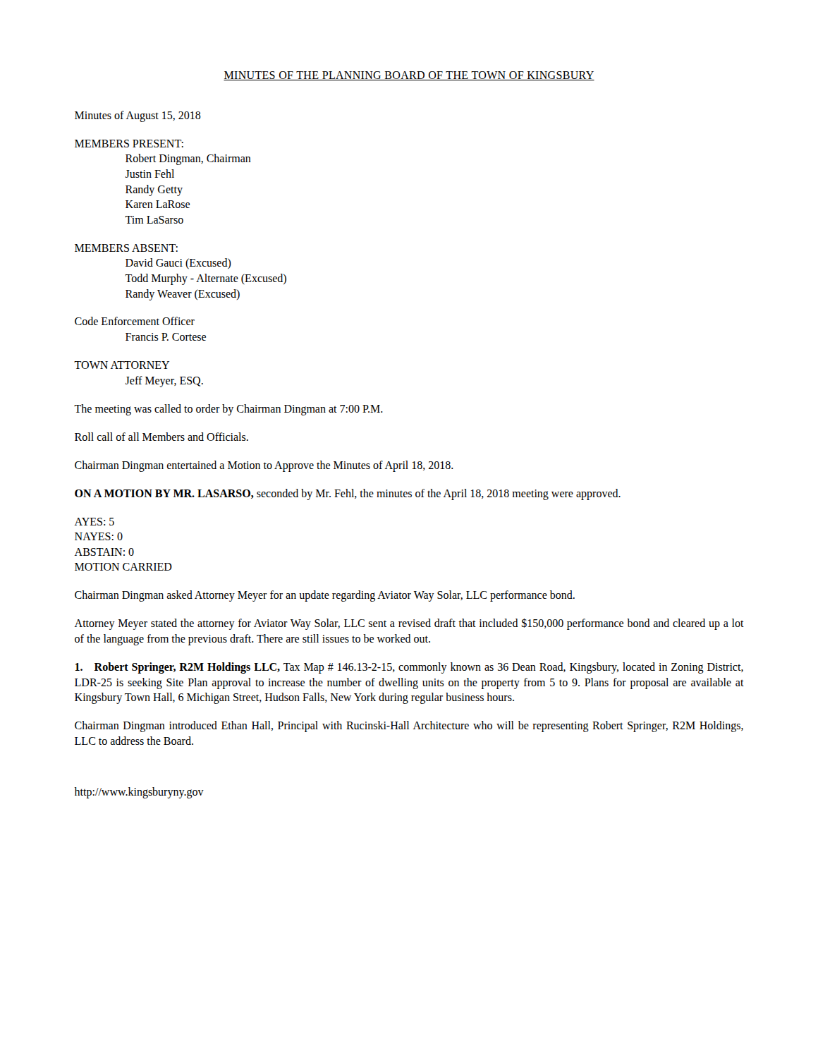MINUTES OF THE PLANNING BOARD OF THE TOWN OF KINGSBURY
Minutes of August 15, 2018
MEMBERS PRESENT:
Robert Dingman, Chairman
Justin Fehl
Randy Getty
Karen LaRose
Tim LaSarso
MEMBERS ABSENT:
David Gauci (Excused)
Todd Murphy - Alternate (Excused)
Randy Weaver (Excused)
Code Enforcement Officer
Francis P. Cortese
TOWN ATTORNEY
Jeff Meyer, ESQ.
The meeting was called to order by Chairman Dingman at 7:00 P.M.
Roll call of all Members and Officials.
Chairman Dingman entertained a Motion to Approve the Minutes of April 18, 2018.
ON A MOTION BY MR. LASARSO, seconded by Mr. Fehl, the minutes of the April 18, 2018 meeting were approved.
AYES: 5
NAYES: 0
ABSTAIN: 0
MOTION CARRIED
Chairman Dingman asked Attorney Meyer for an update regarding Aviator Way Solar, LLC performance bond.
Attorney Meyer stated the attorney for Aviator Way Solar, LLC sent a revised draft that included $150,000 performance bond and cleared up a lot of the language from the previous draft. There are still issues to be worked out.
1. Robert Springer, R2M Holdings LLC, Tax Map # 146.13-2-15, commonly known as 36 Dean Road, Kingsbury, located in Zoning District, LDR-25 is seeking Site Plan approval to increase the number of dwelling units on the property from 5 to 9. Plans for proposal are available at Kingsbury Town Hall, 6 Michigan Street, Hudson Falls, New York during regular business hours.
Chairman Dingman introduced Ethan Hall, Principal with Rucinski-Hall Architecture who will be representing Robert Springer, R2M Holdings, LLC to address the Board.
http://www.kingsburyny.gov